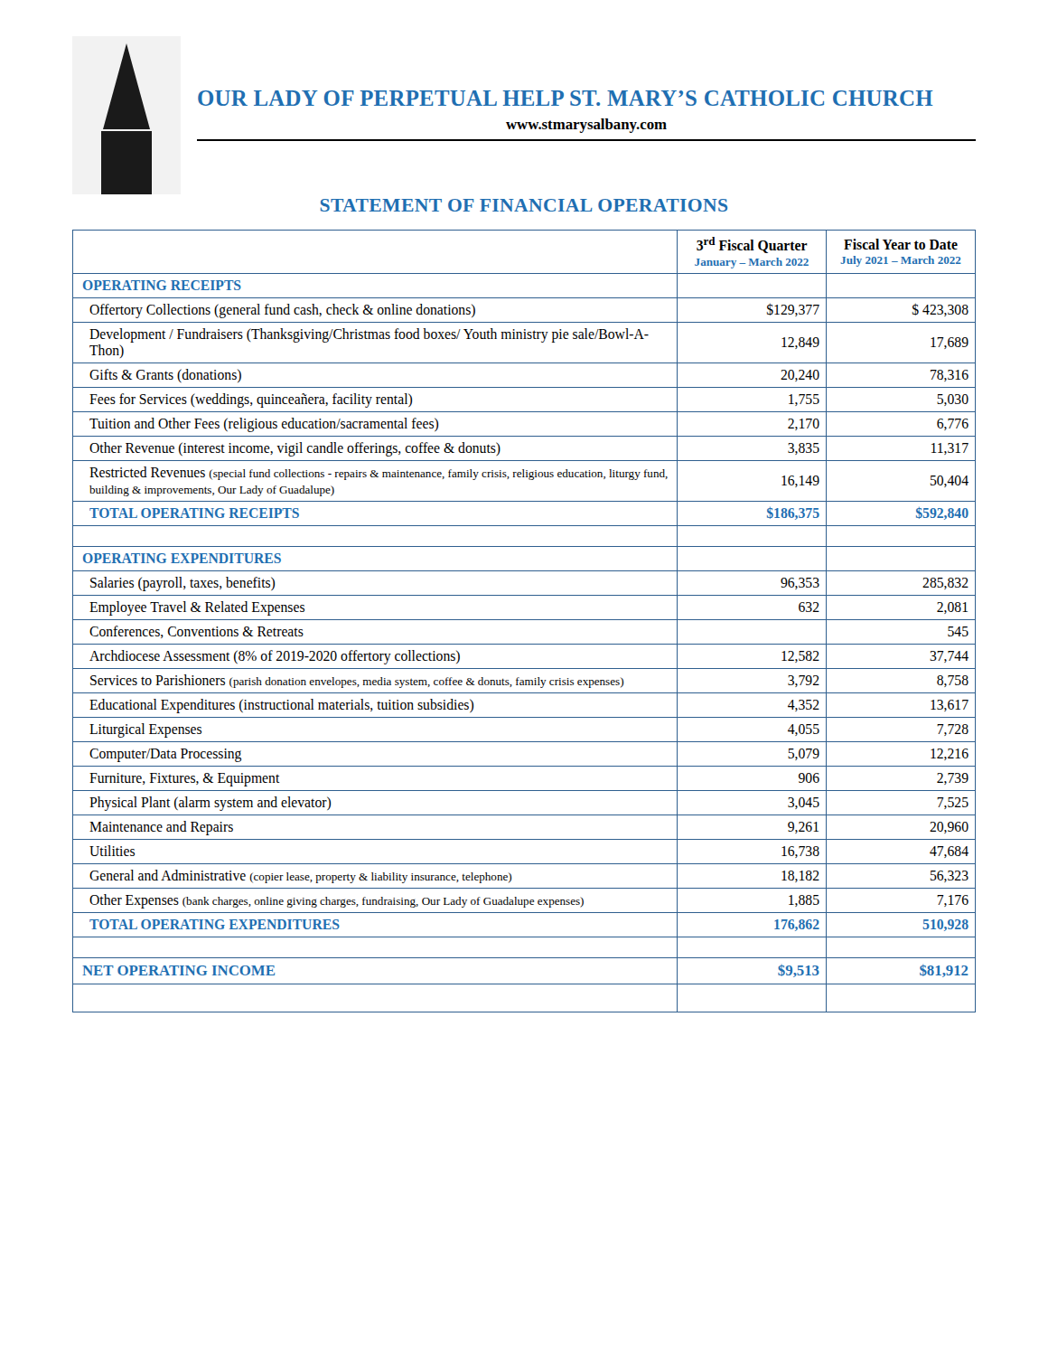OUR LADY OF PERPETUAL HELP ST. MARY’S CATHOLIC CHURCH
www.stmarysalbany.com
STATEMENT OF FINANCIAL OPERATIONS
| | 3 rd Fiscal Quarter January – March 2022 | Fiscal Year to Date July 2021 – March 2022 |
| --- | --- | --- |
| OPERATING RECEIPTS | | |
| Offertory Collections (general fund cash, check & online donations) | $129,377 | $ 423,308 |
| Development / Fundraisers (Thanksgiving/Christmas food boxes/ Youth ministry pie sale/Bowl-A-Thon) | 12,849 | 17,689 |
| Gifts & Grants (donations) | 20,240 | 78,316 |
| Fees for Services (weddings, quinceañera, facility rental) | 1,755 | 5,030 |
| Tuition and Other Fees (religious education/sacramental fees) | 2,170 | 6,776 |
| Other Revenue (interest income, vigil candle offerings, coffee & donuts) | 3,835 | 11,317 |
| Restricted Revenues (special fund collections - repairs & maintenance, family crisis, religious education, liturgy fund, building & improvements, Our Lady of Guadalupe) | 16,149 | 50,404 |
| TOTAL OPERATING RECEIPTS | $186,375 | $592,840 |
| OPERATING EXPENDITURES | | |
| Salaries (payroll, taxes, benefits) | 96,353 | 285,832 |
| Employee Travel & Related Expenses | 632 | 2,081 |
| Conferences, Conventions & Retreats | | 545 |
| Archdiocese Assessment (8% of 2019-2020 offertory collections) | 12,582 | 37,744 |
| Services to Parishioners (parish donation envelopes, media system, coffee & donuts, family crisis expenses) | 3,792 | 8,758 |
| Educational Expenditures (instructional materials, tuition subsidies) | 4,352 | 13,617 |
| Liturgical Expenses | 4,055 | 7,728 |
| Computer/Data Processing | 5,079 | 12,216 |
| Furniture, Fixtures, & Equipment | 906 | 2,739 |
| Physical Plant (alarm system and elevator) | 3,045 | 7,525 |
| Maintenance and Repairs | 9,261 | 20,960 |
| Utilities | 16,738 | 47,684 |
| General and Administrative (copier lease, property & liability insurance, telephone) | 18,182 | 56,323 |
| Other Expenses (bank charges, online giving charges, fundraising, Our Lady of Guadalupe expenses) | 1,885 | 7,176 |
| TOTAL OPERATING EXPENDITURES | 176,862 | 510,928 |
| NET OPERATING INCOME | $9,513 | $81,912 |